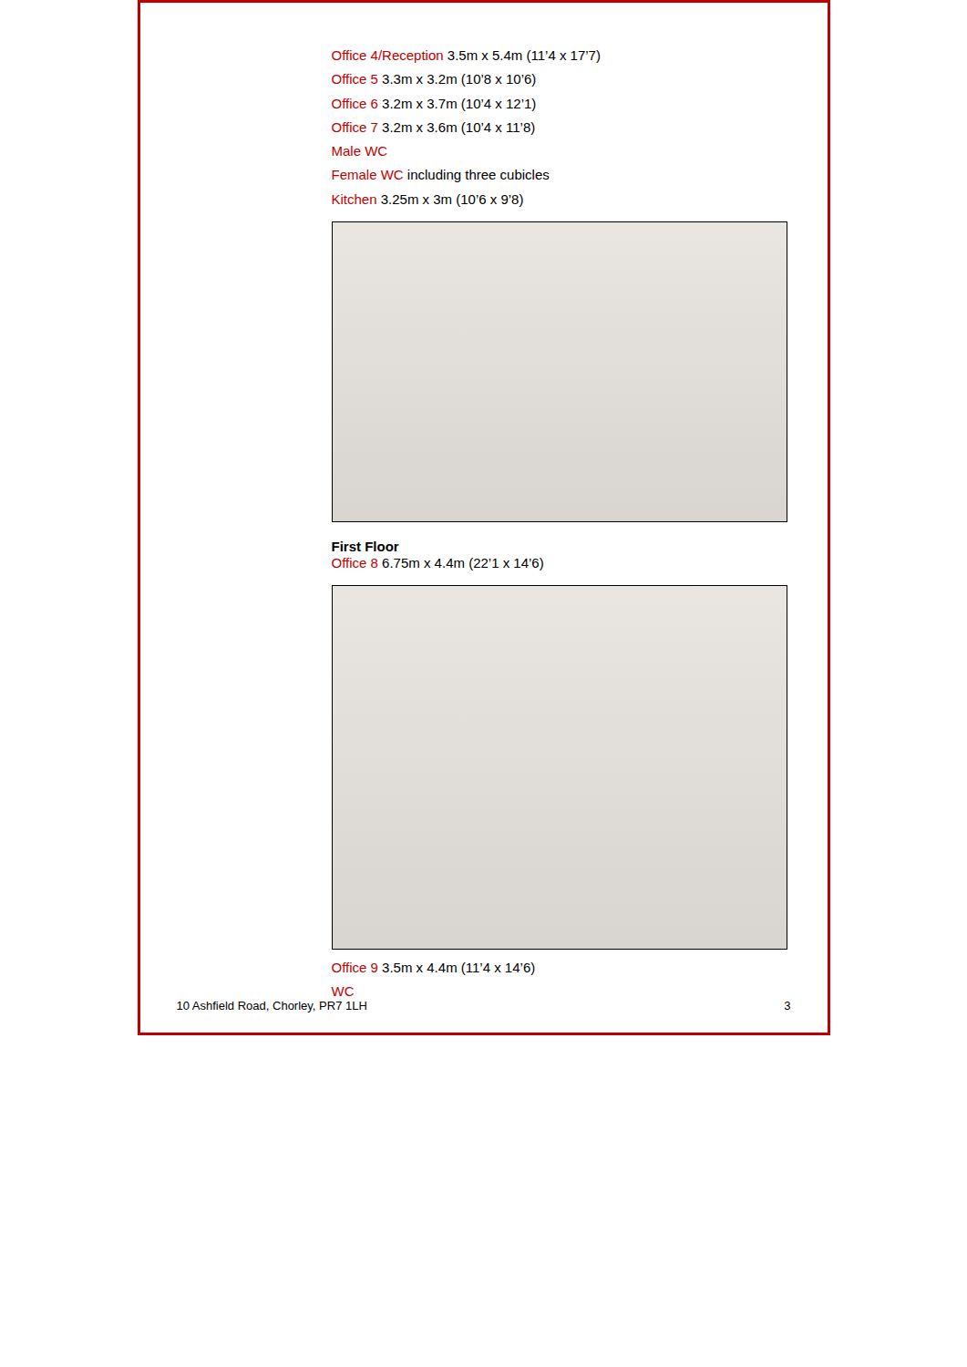Office 4/Reception 3.5m x 5.4m (11’4 x 17’7)
Office 5 3.3m x 3.2m (10’8 x 10’6)
Office 6 3.2m x 3.7m (10’4 x 12’1)
Office 7 3.2m x 3.6m (10’4 x 11’8)
Male WC
Female WC including three cubicles
Kitchen 3.25m x 3m (10’6 x 9’8)
First Floor
Office 8 6.75m x 4.4m (22’1 x 14’6)
Office 9 3.5m x 4.4m (11’4 x 14’6)
WC
10 Ashfield Road, Chorley, PR7 1LH 3